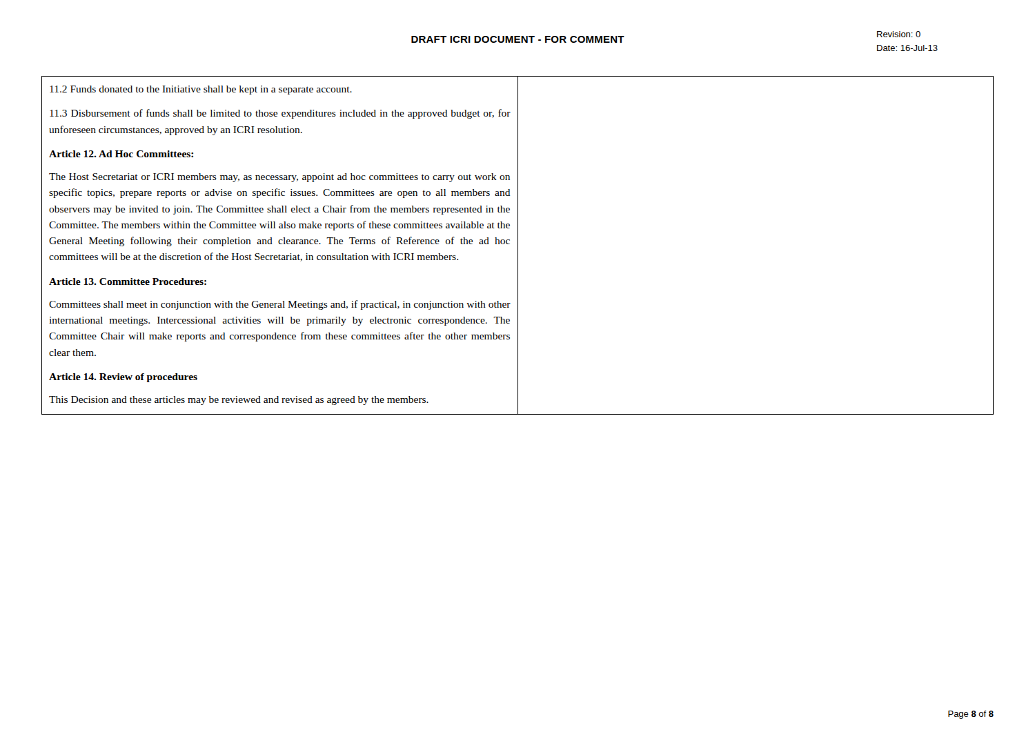DRAFT ICRI DOCUMENT - FOR COMMENT
Revision: 0
Date: 16-Jul-13
| 11.2 Funds donated to the Initiative shall be kept in a separate account. 11.3 Disbursement of funds shall be limited to those expenditures included in the approved budget or, for unforeseen circumstances, approved by an ICRI resolution. Article 12. Ad Hoc Committees: The Host Secretariat or ICRI members may, as necessary, appoint ad hoc committees to carry out work on specific topics, prepare reports or advise on specific issues. Committees are open to all members and observers may be invited to join. The Committee shall elect a Chair from the members represented in the Committee. The members within the Committee will also make reports of these committees available at the General Meeting following their completion and clearance. The Terms of Reference of the ad hoc committees will be at the discretion of the Host Secretariat, in consultation with ICRI members. Article 13. Committee Procedures: Committees shall meet in conjunction with the General Meetings and, if practical, in conjunction with other international meetings. Intercessional activities will be primarily by electronic correspondence. The Committee Chair will make reports and correspondence from these committees after the other members clear them. Article 14. Review of procedures This Decision and these articles may be reviewed and revised as agreed by the members. | |
Page 8 of 8